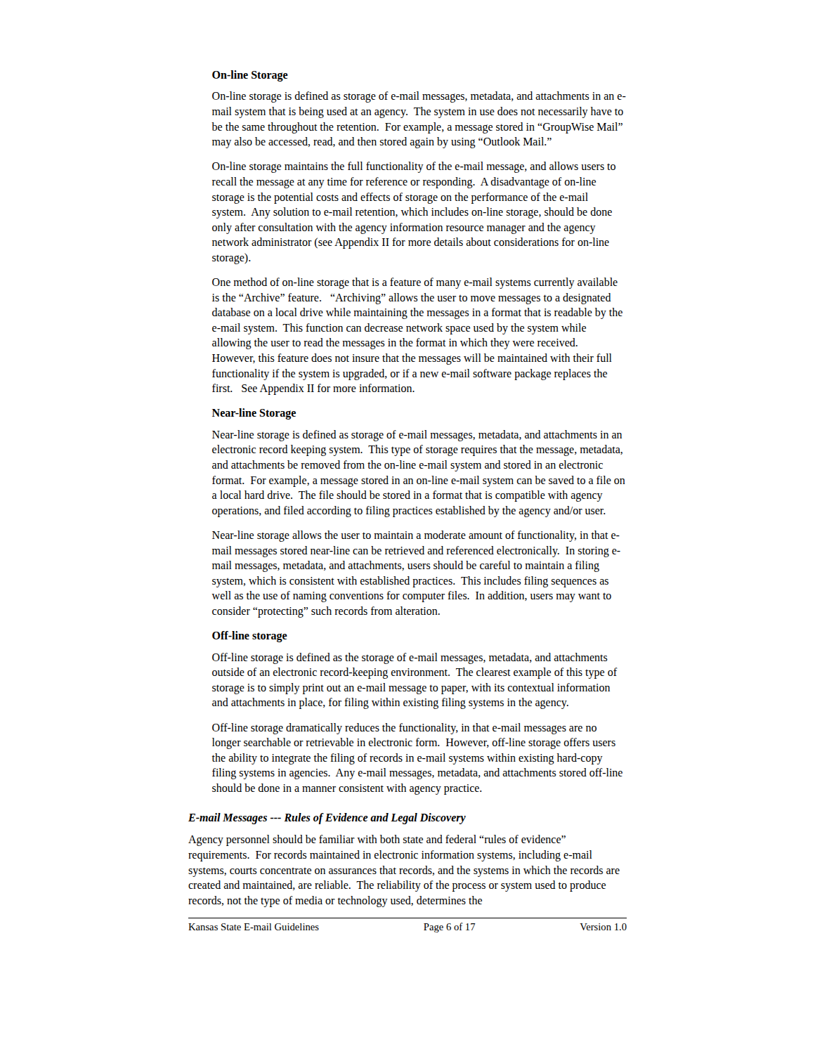On-line Storage
On-line storage is defined as storage of e-mail messages, metadata, and attachments in an e-mail system that is being used at an agency. The system in use does not necessarily have to be the same throughout the retention. For example, a message stored in “GroupWise Mail” may also be accessed, read, and then stored again by using “Outlook Mail.”
On-line storage maintains the full functionality of the e-mail message, and allows users to recall the message at any time for reference or responding. A disadvantage of on-line storage is the potential costs and effects of storage on the performance of the e-mail system. Any solution to e-mail retention, which includes on-line storage, should be done only after consultation with the agency information resource manager and the agency network administrator (see Appendix II for more details about considerations for on-line storage).
One method of on-line storage that is a feature of many e-mail systems currently available is the “Archive” feature. “Archiving” allows the user to move messages to a designated database on a local drive while maintaining the messages in a format that is readable by the e-mail system. This function can decrease network space used by the system while allowing the user to read the messages in the format in which they were received. However, this feature does not insure that the messages will be maintained with their full functionality if the system is upgraded, or if a new e-mail software package replaces the first. See Appendix II for more information.
Near-line Storage
Near-line storage is defined as storage of e-mail messages, metadata, and attachments in an electronic record keeping system. This type of storage requires that the message, metadata, and attachments be removed from the on-line e-mail system and stored in an electronic format. For example, a message stored in an on-line e-mail system can be saved to a file on a local hard drive. The file should be stored in a format that is compatible with agency operations, and filed according to filing practices established by the agency and/or user.
Near-line storage allows the user to maintain a moderate amount of functionality, in that e-mail messages stored near-line can be retrieved and referenced electronically. In storing e-mail messages, metadata, and attachments, users should be careful to maintain a filing system, which is consistent with established practices. This includes filing sequences as well as the use of naming conventions for computer files. In addition, users may want to consider “protecting” such records from alteration.
Off-line storage
Off-line storage is defined as the storage of e-mail messages, metadata, and attachments outside of an electronic record-keeping environment. The clearest example of this type of storage is to simply print out an e-mail message to paper, with its contextual information and attachments in place, for filing within existing filing systems in the agency.
Off-line storage dramatically reduces the functionality, in that e-mail messages are no longer searchable or retrievable in electronic form. However, off-line storage offers users the ability to integrate the filing of records in e-mail systems within existing hard-copy filing systems in agencies. Any e-mail messages, metadata, and attachments stored off-line should be done in a manner consistent with agency practice.
E-mail Messages --- Rules of Evidence and Legal Discovery
Agency personnel should be familiar with both state and federal “rules of evidence” requirements. For records maintained in electronic information systems, including e-mail systems, courts concentrate on assurances that records, and the systems in which the records are created and maintained, are reliable. The reliability of the process or system used to produce records, not the type of media or technology used, determines the
Kansas State E-mail Guidelines Page 6 of 17 Version 1.0